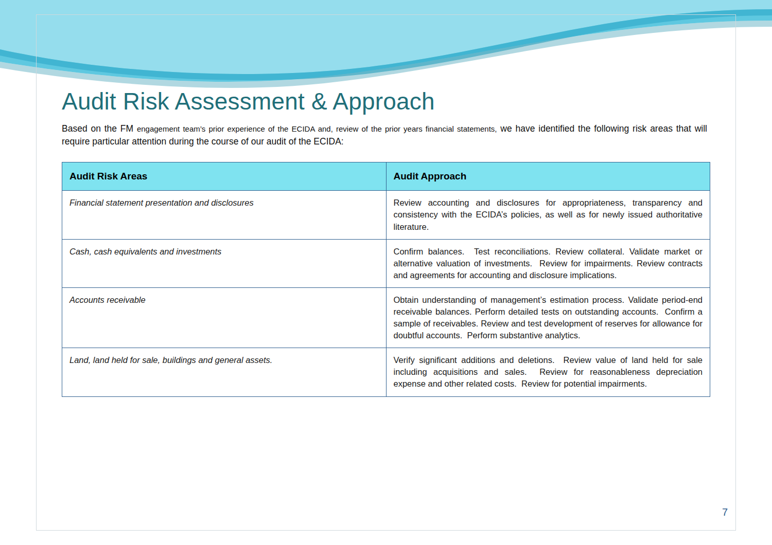Audit Risk Assessment & Approach
Based on the FM engagement team’s prior experience of the ECIDA and, review of the prior years financial statements, we have identified the following risk areas that will require particular attention during the course of our audit of the ECIDA:
| Audit Risk Areas | Audit Approach |
| --- | --- |
| Financial statement presentation and disclosures | Review accounting and disclosures for appropriateness, transparency and consistency with the ECIDA’s policies, as well as for newly issued authoritative literature. |
| Cash, cash equivalents and investments | Confirm balances. Test reconciliations. Review collateral. Validate market or alternative valuation of investments. Review for impairments. Review contracts and agreements for accounting and disclosure implications. |
| Accounts receivable | Obtain understanding of management’s estimation process. Validate period-end receivable balances. Perform detailed tests on outstanding accounts. Confirm a sample of receivables. Review and test development of reserves for allowance for doubtful accounts. Perform substantive analytics. |
| Land, land held for sale, buildings and general assets. | Verify significant additions and deletions. Review value of land held for sale including acquisitions and sales. Review for reasonableness depreciation expense and other related costs. Review for potential impairments. |
7